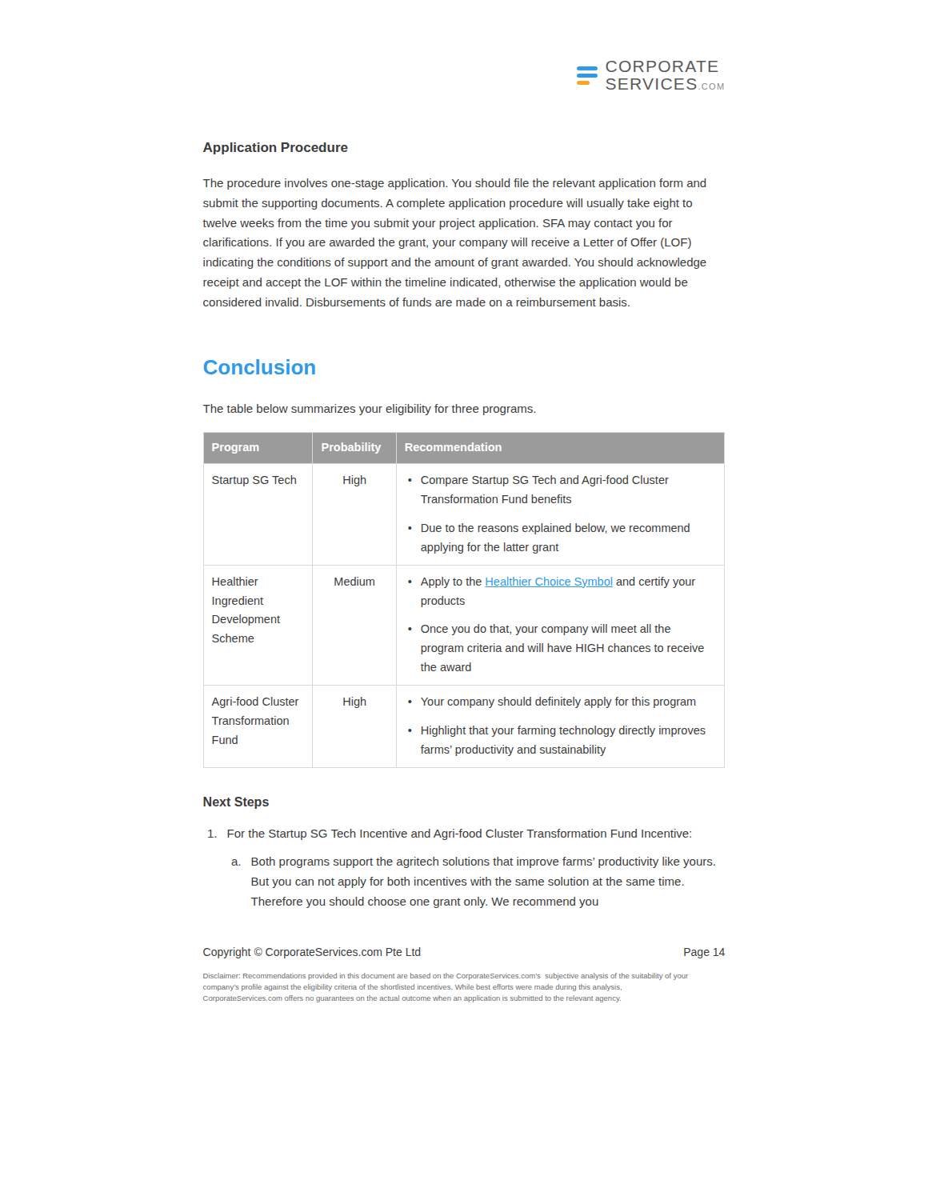CORPORATESERVICES.COM
Application Procedure
The procedure involves one-stage application. You should file the relevant application form and submit the supporting documents. A complete application procedure will usually take eight to twelve weeks from the time you submit your project application. SFA may contact you for clarifications. If you are awarded the grant, your company will receive a Letter of Offer (LOF) indicating the conditions of support and the amount of grant awarded. You should acknowledge receipt and accept the LOF within the timeline indicated, otherwise the application would be considered invalid. Disbursements of funds are made on a reimbursement basis.
Conclusion
The table below summarizes your eligibility for three programs.
| Program | Probability | Recommendation |
| --- | --- | --- |
| Startup SG Tech | High | Compare Startup SG Tech and Agri-food Cluster Transformation Fund benefits Due to the reasons explained below, we recommend applying for the latter grant |
| Healthier Ingredient Development Scheme | Medium | Apply to the Healthier Choice Symbol and certify your products Once you do that, your company will meet all the program criteria and will have HIGH chances to receive the award |
| Agri-food Cluster Transformation Fund | High | Your company should definitely apply for this program Highlight that your farming technology directly improves farms’ productivity and sustainability |
Next Steps
For the Startup SG Tech Incentive and Agri-food Cluster Transformation Fund Incentive:
Both programs support the agritech solutions that improve farms’ productivity like yours. But you can not apply for both incentives with the same solution at the same time. Therefore you should choose one grant only. We recommend you
Copyright © CorporateServices.com Pte Ltd
Page 14
Disclaimer: Recommendations provided in this document are based on the CorporateServices.com’s subjective analysis of the suitability of your company’s profile against the eligibility criteria of the shortlisted incentives. While best efforts were made during this analysis, CorporateServices.com offers no guarantees on the actual outcome when an application is submitted to the relevant agency.